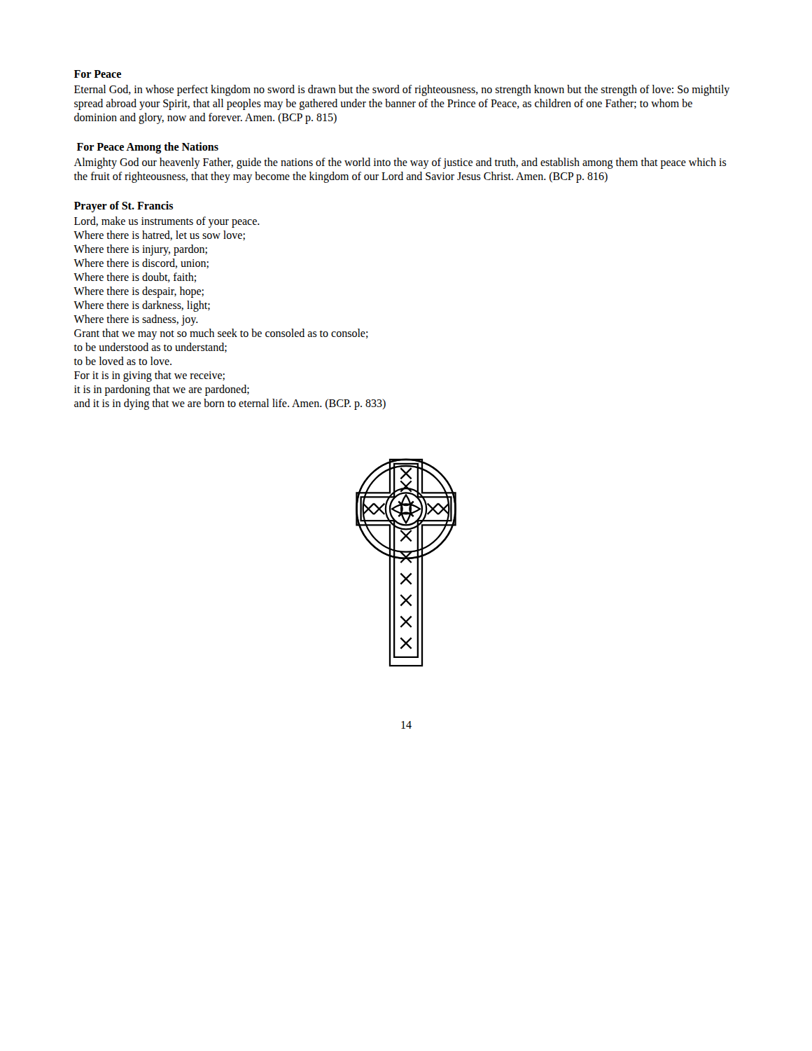For Peace
Eternal God, in whose perfect kingdom no sword is drawn but the sword of righteousness, no strength known but the strength of love: So mightily spread abroad your Spirit, that all peoples may be gathered under the banner of the Prince of Peace, as children of one Father; to whom be dominion and glory, now and forever. Amen. (BCP p. 815)
For Peace Among the Nations
Almighty God our heavenly Father, guide the nations of the world into the way of justice and truth, and establish among them that peace which is the fruit of righteousness, that they may become the kingdom of our Lord and Savior Jesus Christ. Amen. (BCP p. 816)
Prayer of St. Francis
Lord, make us instruments of your peace.
Where there is hatred, let us sow love;
Where there is injury, pardon;
Where there is discord, union;
Where there is doubt, faith;
Where there is despair, hope;
Where there is darkness, light;
Where there is sadness, joy.
Grant that we may not so much seek to be consoled as to console;
to be understood as to understand;
to be loved as to love.
For it is in giving that we receive;
it is in pardoning that we are pardoned;
and it is in dying that we are born to eternal life. Amen. (BCP. p. 833)
Celtic cross
14